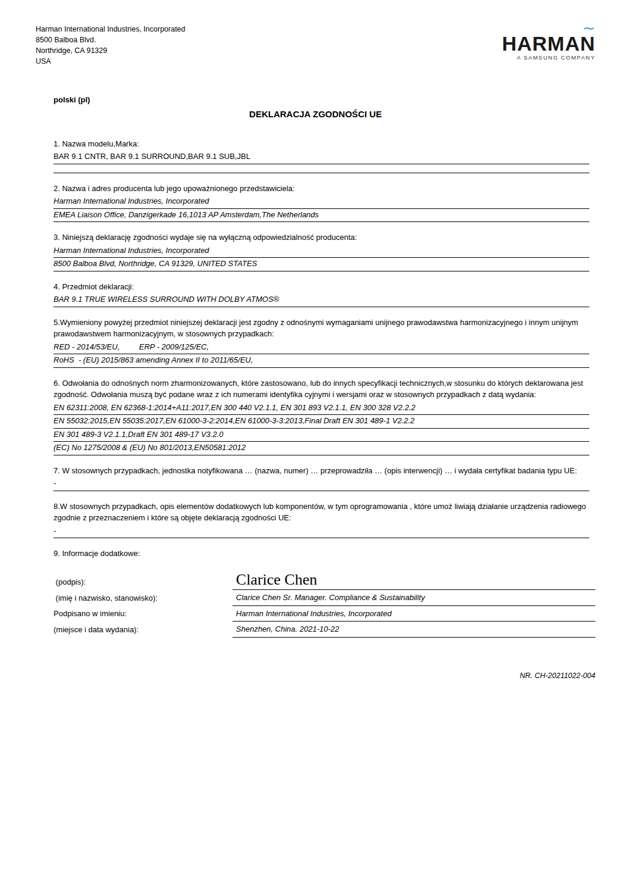Harman International Industries, Incorporated
8500 Balboa Blvd.
Northridge, CA 91329
USA
∼
HARMAN
A SAMSUNG COMPANY
polski (pl)
DEKLARACJA ZGODNOŚCI UE
1. Nazwa modelu,Marka:
BAR 9.1 CNTR, BAR 9.1 SURROUND,BAR 9.1 SUB,JBL
2. Nazwa i adres producenta lub jego upoważnionego przedstawiciela:
Harman International Industries, Incorporated
EMEA Liaison Office, Danzigerkade 16,1013 AP Amsterdam,The Netherlands
3. Niniejszą deklarację zgodności wydaje się na wyłączną odpowiedzialność producenta:
Harman International Industries, Incorporated
8500 Balboa Blvd, Northridge, CA 91329, UNITED STATES
4. Przedmiot deklaracji:
BAR 9.1 TRUE WIRELESS SURROUND WITH DOLBY ATMOS®
5.Wymieniony powyżej przedmiot niniejszej deklaracji jest zgodny z odnośnymi wymaganiami unijnego prawodawstwa harmonizacyjnego i innym unijnym prawodawstwem harmonizacyjnym, w stosownych przypadkach:
RED - 2014/53/EU, ERP - 2009/125/EC,
RoHS - (EU) 2015/863 amending Annex II to 2011/65/EU,
6. Odwołania do odnośnych norm zharmonizowanych, które zastosowano, lub do innych specyfikacji technicznych,w stosunku do których deklarowana jest zgodność. Odwołania muszą być podane wraz z ich numerami identyfika cyjnymi i wersjami oraz w stosownych przypadkach z datą wydania:
EN 62311:2008, EN 62368-1:2014+A11:2017,EN 300 440 V2.1.1, EN 301 893 V2.1.1, EN 300 328 V2.2.2
EN 55032:2015,EN 55035:2017,EN 61000-3-2:2014,EN 61000-3-3:2013,Final Draft EN 301 489-1 V2.2.2
EN 301 489-3 V2.1.1,Draft EN 301 489-17 V3.2.0
(EC) No 1275/2008 & (EU) No 801/2013,EN50581:2012
7. W stosownych przypadkach, jednostka notyfikowana … (nazwa, numer) … przeprowadziła … (opis interwencji) … i wydała certyfikat badania typu UE:
-
8.W stosownych przypadkach, opis elementów dodatkowych lub komponentów, w tym oprogramowania , które umoż liwiają działanie urządzenia radiowego zgodnie z przeznaczeniem i które są objęte deklaracją zgodności UE:
-
9. Informacje dodatkowe:
| (podpis): | Clarice Chen |
| (imię i nazwisko, stanowisko): | Clarice Chen Sr. Manager. Compliance & Sustainability |
| Podpisano w imieniu: | Harman International Industries, Incorporated |
| (miejsce i data wydania): | Shenzhen, China. 2021-10-22 |
NR. CH-20211022-004